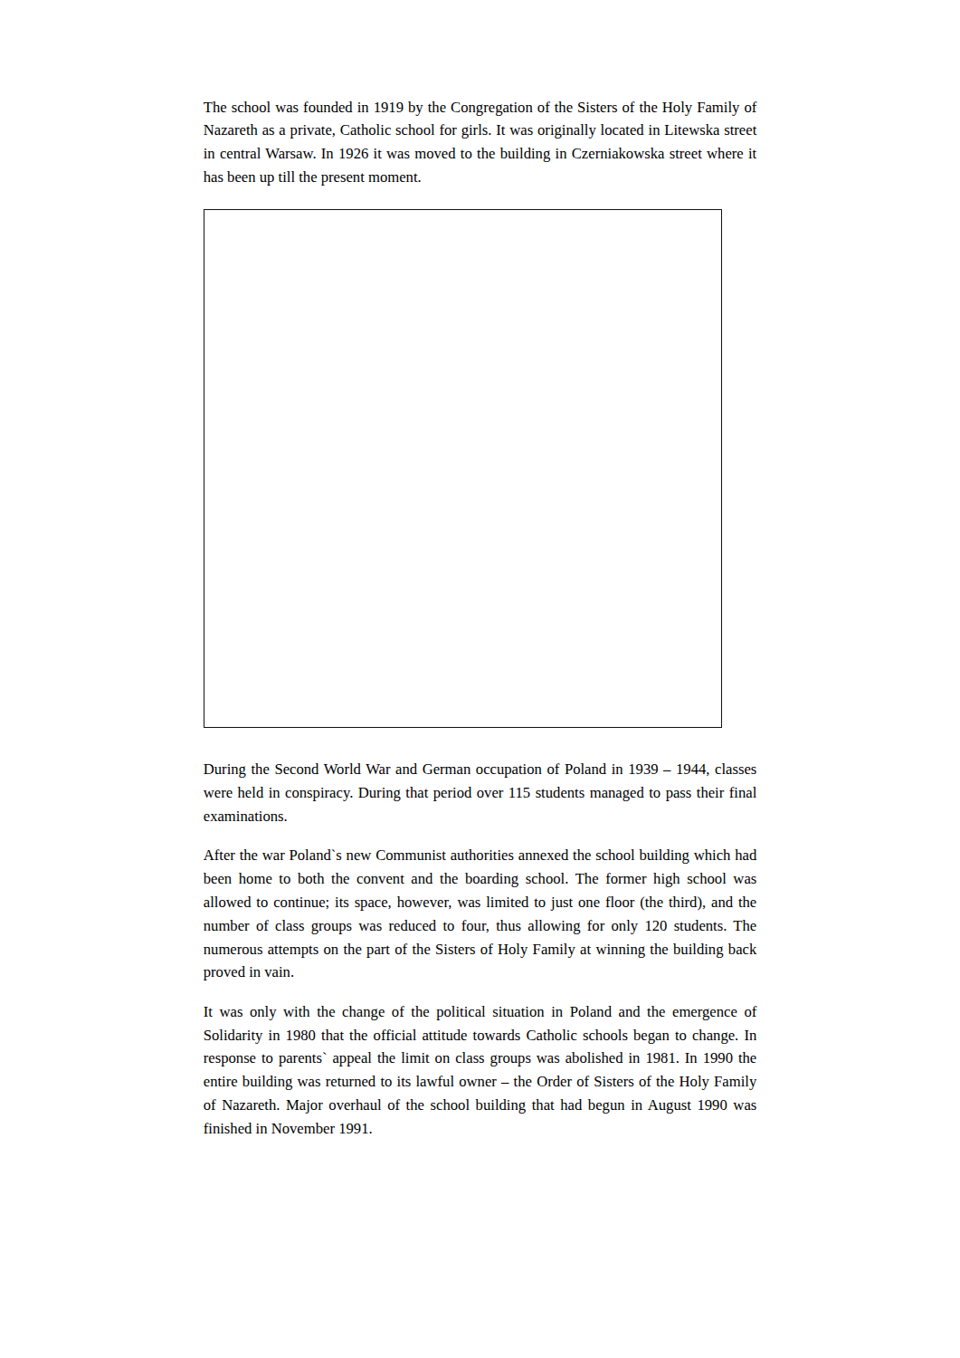The school was founded in 1919 by the Congregation of the Sisters of the Holy Family of Nazareth as a private, Catholic school for girls. It was originally located in Litewska street in central Warsaw. In 1926 it was moved to the building in Czerniakowska street where it has been up till the present moment.
During the Second World War and German occupation of Poland in 1939 – 1944, classes were held in conspiracy. During that period over 115 students managed to pass their final examinations.
After the war Poland`s new Communist authorities annexed the school building which had been home to both the convent and the boarding school. The former high school was allowed to continue; its space, however, was limited to just one floor (the third), and the number of class groups was reduced to four, thus allowing for only 120 students. The numerous attempts on the part of the Sisters of Holy Family at winning the building back proved in vain.
It was only with the change of the political situation in Poland and the emergence of Solidarity in 1980 that the official attitude towards Catholic schools began to change. In response to parents` appeal the limit on class groups was abolished in 1981. In 1990 the entire building was returned to its lawful owner – the Order of Sisters of the Holy Family of Nazareth. Major overhaul of the school building that had begun in August 1990 was finished in November 1991.